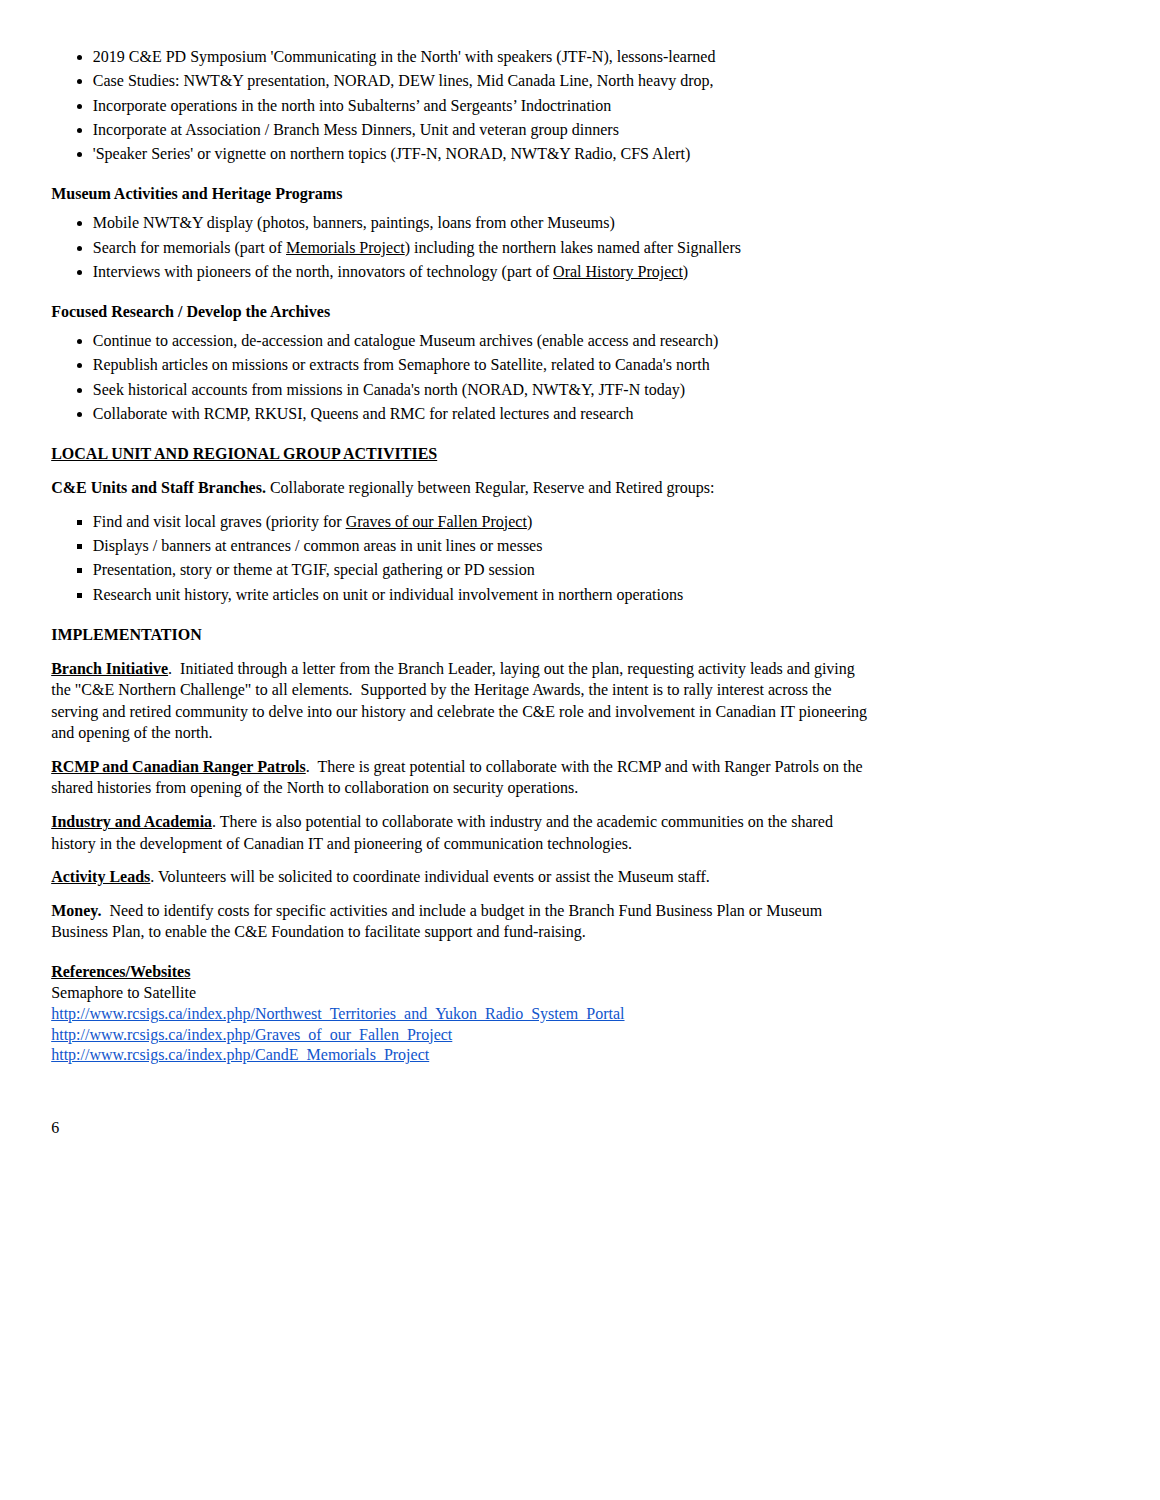2019 C&E PD Symposium 'Communicating in the North' with speakers (JTF-N), lessons-learned
Case Studies: NWT&Y presentation, NORAD, DEW lines, Mid Canada Line, North heavy drop,
Incorporate operations in the north into Subalterns’ and Sergeants’ Indoctrination
Incorporate at Association / Branch Mess Dinners, Unit and veteran group dinners
'Speaker Series' or vignette on northern topics (JTF-N, NORAD, NWT&Y Radio, CFS Alert)
Museum Activities and Heritage Programs
Mobile NWT&Y display (photos, banners, paintings, loans from other Museums)
Search for memorials (part of Memorials Project) including the northern lakes named after Signallers
Interviews with pioneers of the north, innovators of technology (part of Oral History Project)
Focused Research / Develop the Archives
Continue to accession, de-accession and catalogue Museum archives (enable access and research)
Republish articles on missions or extracts from Semaphore to Satellite, related to Canada's north
Seek historical accounts from missions in Canada's north (NORAD, NWT&Y, JTF-N today)
Collaborate with RCMP, RKUSI, Queens and RMC for related lectures and research
LOCAL UNIT AND REGIONAL GROUP ACTIVITIES
C&E Units and Staff Branches. Collaborate regionally between Regular, Reserve and Retired groups:
Find and visit local graves (priority for Graves of our Fallen Project)
Displays / banners at entrances / common areas in unit lines or messes
Presentation, story or theme at TGIF, special gathering or PD session
Research unit history, write articles on unit or individual involvement in northern operations
IMPLEMENTATION
Branch Initiative. Initiated through a letter from the Branch Leader, laying out the plan, requesting activity leads and giving the "C&E Northern Challenge" to all elements. Supported by the Heritage Awards, the intent is to rally interest across the serving and retired community to delve into our history and celebrate the C&E role and involvement in Canadian IT pioneering and opening of the north.
RCMP and Canadian Ranger Patrols. There is great potential to collaborate with the RCMP and with Ranger Patrols on the shared histories from opening of the North to collaboration on security operations.
Industry and Academia. There is also potential to collaborate with industry and the academic communities on the shared history in the development of Canadian IT and pioneering of communication technologies.
Activity Leads. Volunteers will be solicited to coordinate individual events or assist the Museum staff.
Money. Need to identify costs for specific activities and include a budget in the Branch Fund Business Plan or Museum Business Plan, to enable the C&E Foundation to facilitate support and fund-raising.
References/Websites
Semaphore to Satellite
http://www.rcsigs.ca/index.php/Northwest_Territories_and_Yukon_Radio_System_Portal
http://www.rcsigs.ca/index.php/Graves_of_our_Fallen_Project
http://www.rcsigs.ca/index.php/CandE_Memorials_Project
6